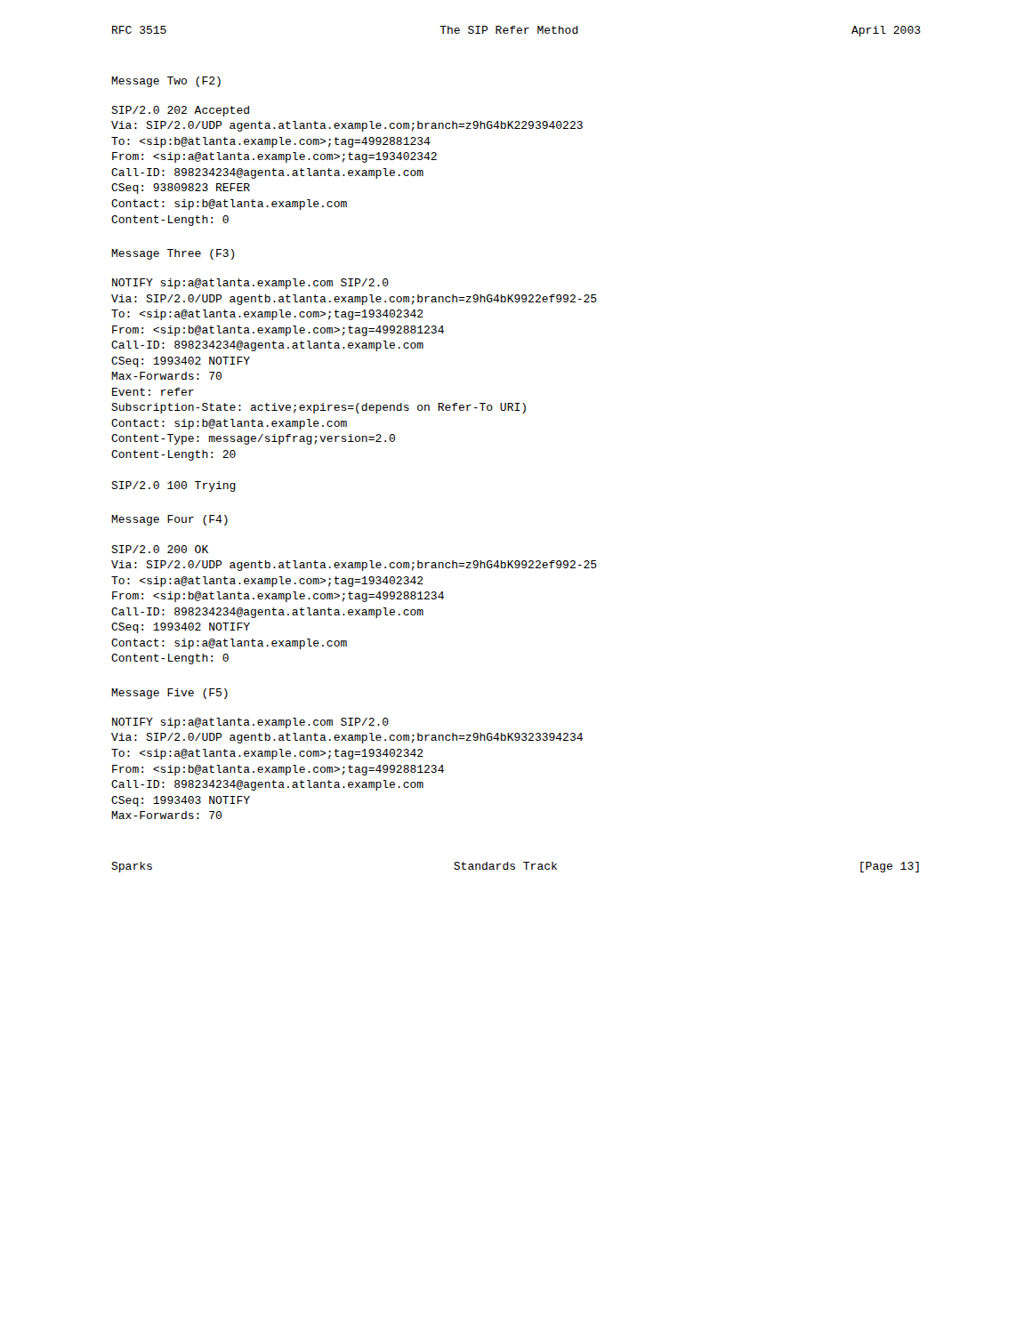RFC 3515 The SIP Refer Method April 2003
Message Two (F2)
SIP/2.0 202 Accepted
Via: SIP/2.0/UDP agenta.atlanta.example.com;branch=z9hG4bK2293940223
To: <sip:b@atlanta.example.com>;tag=4992881234
From: <sip:a@atlanta.example.com>;tag=193402342
Call-ID: 898234234@agenta.atlanta.example.com
CSeq: 93809823 REFER
Contact: sip:b@atlanta.example.com
Content-Length: 0
Message Three (F3)
NOTIFY sip:a@atlanta.example.com SIP/2.0
Via: SIP/2.0/UDP agentb.atlanta.example.com;branch=z9hG4bK9922ef992-25
To: <sip:a@atlanta.example.com>;tag=193402342
From: <sip:b@atlanta.example.com>;tag=4992881234
Call-ID: 898234234@agenta.atlanta.example.com
CSeq: 1993402 NOTIFY
Max-Forwards: 70
Event: refer
Subscription-State: active;expires=(depends on Refer-To URI)
Contact: sip:b@atlanta.example.com
Content-Type: message/sipfrag;version=2.0
Content-Length: 20

SIP/2.0 100 Trying
Message Four (F4)
SIP/2.0 200 OK
Via: SIP/2.0/UDP agentb.atlanta.example.com;branch=z9hG4bK9922ef992-25
To: <sip:a@atlanta.example.com>;tag=193402342
From: <sip:b@atlanta.example.com>;tag=4992881234
Call-ID: 898234234@agenta.atlanta.example.com
CSeq: 1993402 NOTIFY
Contact: sip:a@atlanta.example.com
Content-Length: 0
Message Five (F5)
NOTIFY sip:a@atlanta.example.com SIP/2.0
Via: SIP/2.0/UDP agentb.atlanta.example.com;branch=z9hG4bK9323394234
To: <sip:a@atlanta.example.com>;tag=193402342
From: <sip:b@atlanta.example.com>;tag=4992881234
Call-ID: 898234234@agenta.atlanta.example.com
CSeq: 1993403 NOTIFY
Max-Forwards: 70
Sparks Standards Track [Page 13]